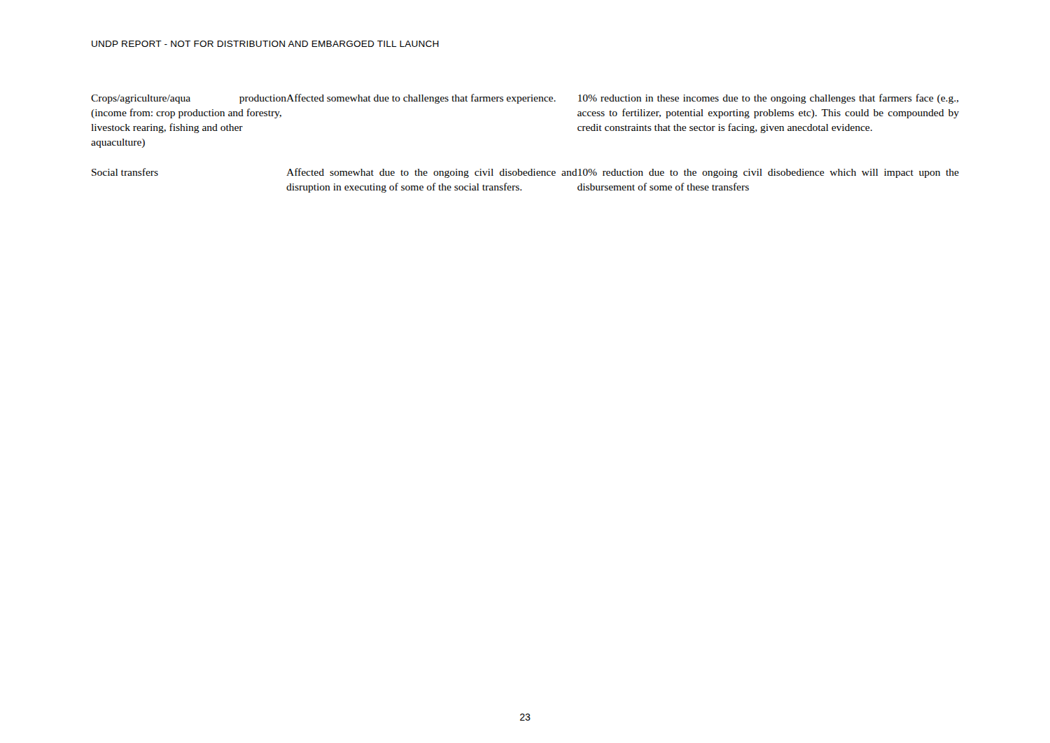UNDP REPORT - NOT FOR DISTRIBUTION AND EMBARGOED TILL LAUNCH
| Crops/agriculture/aqua production (income from: crop production and forestry, livestock rearing, fishing and other aquaculture) | Affected somewhat due to challenges that farmers experience. | 10% reduction in these incomes due to the ongoing challenges that farmers face (e.g., access to fertilizer, potential exporting problems etc). This could be compounded by credit constraints that the sector is facing, given anecdotal evidence. |
| Social transfers | Affected somewhat due to the ongoing civil disobedience and disruption in executing of some of the social transfers. | 10% reduction due to the ongoing civil disobedience which will impact upon the disbursement of some of these transfers |
23